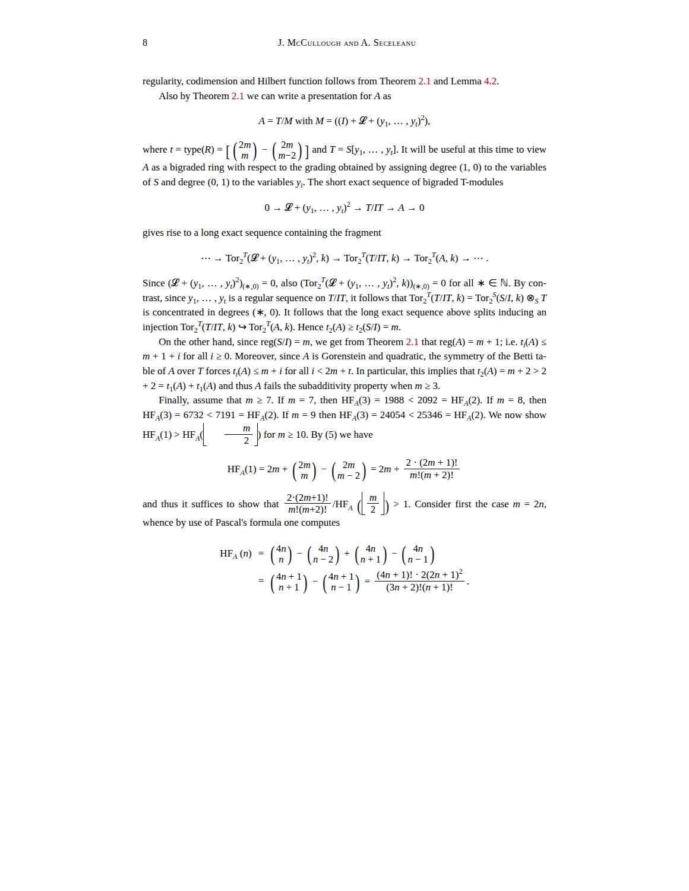8 J. McCullough and A. Seceleanu
regularity, codimension and Hilbert function follows from Theorem 2.1 and Lemma 4.2.
Also by Theorem 2.1 we can write a presentation for A as
A = T/M with M = ((I) + 𝓛 + (y1, … , yt)2),
where t = type(R) = [(2m m) − (2m m−2)] and T = S[y1, … , yt]. It will be useful at this time to view A as a bigraded ring with respect to the grading obtained by assigning degree (1, 0) to the variables of S and degree (0, 1) to the variables yi. The short exact sequence of bigraded T-modules
0 → 𝓛 + (y1, … , yt)2 → T/IT → A → 0
gives rise to a long exact sequence containing the fragment
⋯ → Tor2T(𝓛 + (y1, … , yt)2, k) → Tor2T(T/IT, k) → Tor2T(A, k) → ⋯ .
Since (𝓛 + (y1, … , yt)2)(∗,0) = 0, also (Tor2T(𝓛 + (y1, … , yt)2, k))(∗,0) = 0 for all ∗ ∈ ℕ. By contrast, since y1, … , yt is a regular sequence on T/IT, it follows that Tor2T(T/IT, k) = Tor2S(S/I, k) ⊗S T is concentrated in degrees (∗, 0). It follows that the long exact sequence above splits inducing an injection Tor2T(T/IT, k) ↪ Tor2T(A, k). Hence t2(A) ≥ t2(S/I) = m.
On the other hand, since reg(S/I) = m, we get from Theorem 2.1 that reg(A) = m + 1; i.e. ti(A) ≤ m + 1 + i for all i ≥ 0. Moreover, since A is Gorenstein and quadratic, the symmetry of the Betti table of A over T forces ti(A) ≤ m + i for all i < 2m + t. In particular, this implies that t2(A) = m + 2 > 2 + 2 = t1(A) + t1(A) and thus A fails the subadditivity property when m ≥ 3.
Finally, assume that m ≥ 7. If m = 7, then HFA(3) = 1988 < 2092 = HFA(2). If m = 8, then HFA(3) = 6732 < 7191 = HFA(2). If m = 9 then HFA(3) = 24054 < 25346 = HFA(2). We now show HFA(1) > HFA(m 2) for m ≥ 10. By (5) we have
HFA(1) = 2m + (2m m) − (2m m − 2) = 2m + 2 · (2m + 1)!m!(m + 2)!
and thus it suffices to show that 2·(2m+1)!m!(m+2)!/HFA (m 2) > 1. Consider first the case m = 2n, whence by use of Pascal's formula one computes
HFA (n) = (4n n) − (4n n − 2) + (4n n + 1) − (4n n − 1)
= (4n + 1 n + 1) − (4n + 1 n − 1) = (4n + 1)! · 2(2n + 1)2(3n + 2)!(n + 1)!.